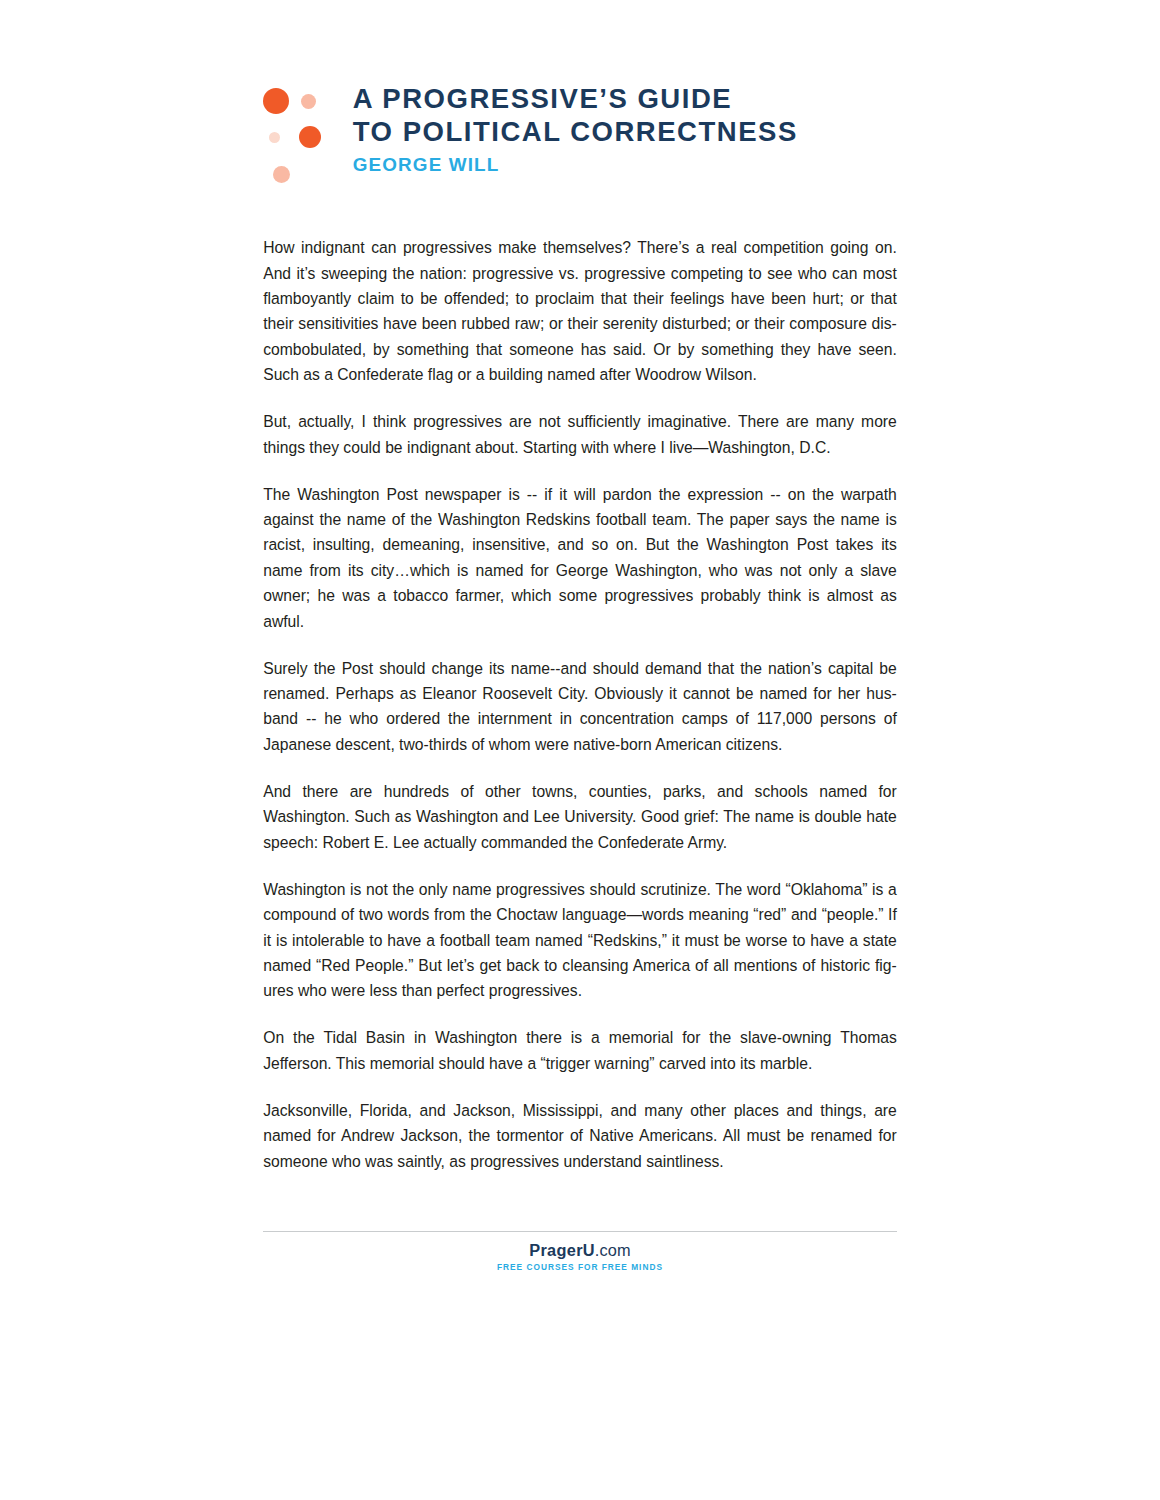A Progressive’s Guide
to Political Correctness
George Will
How indignant can progressives make themselves? There’s a real competition going on. And it’s sweeping the nation: progressive vs. progressive competing to see who can most flamboyantly claim to be offended; to proclaim that their feelings have been hurt; or that their sensitivities have been rubbed raw; or their serenity disturbed; or their composure discombobulated, by something that someone has said. Or by something they have seen. Such as a Confederate flag or a building named after Woodrow Wilson.
But, actually, I think progressives are not sufficiently imaginative. There are many more things they could be indignant about. Starting with where I live—Washington, D.C.
The Washington Post newspaper is -- if it will pardon the expression -- on the warpath against the name of the Washington Redskins football team. The paper says the name is racist, insulting, demeaning, insensitive, and so on. But the Washington Post takes its name from its city…which is named for George Washington, who was not only a slave owner; he was a tobacco farmer, which some progressives probably think is almost as awful.
Surely the Post should change its name--and should demand that the nation’s capital be renamed. Perhaps as Eleanor Roosevelt City. Obviously it cannot be named for her husband -- he who ordered the internment in concentration camps of 117,000 persons of Japanese descent, two-thirds of whom were native-born American citizens.
And there are hundreds of other towns, counties, parks, and schools named for Washington. Such as Washington and Lee University. Good grief: The name is double hate speech: Robert E. Lee actually commanded the Confederate Army.
Washington is not the only name progressives should scrutinize. The word “Oklahoma” is a compound of two words from the Choctaw language—words meaning “red” and “people.” If it is intolerable to have a football team named “Redskins,” it must be worse to have a state named “Red People.” But let’s get back to cleansing America of all mentions of historic figures who were less than perfect progressives.
On the Tidal Basin in Washington there is a memorial for the slave-owning Thomas Jefferson. This memorial should have a “trigger warning” carved into its marble.
Jacksonville, Florida, and Jackson, Mississippi, and many other places and things, are named for Andrew Jackson, the tormentor of Native Americans. All must be renamed for someone who was saintly, as progressives understand saintliness.
Prager U.com
Free Courses for Free Minds